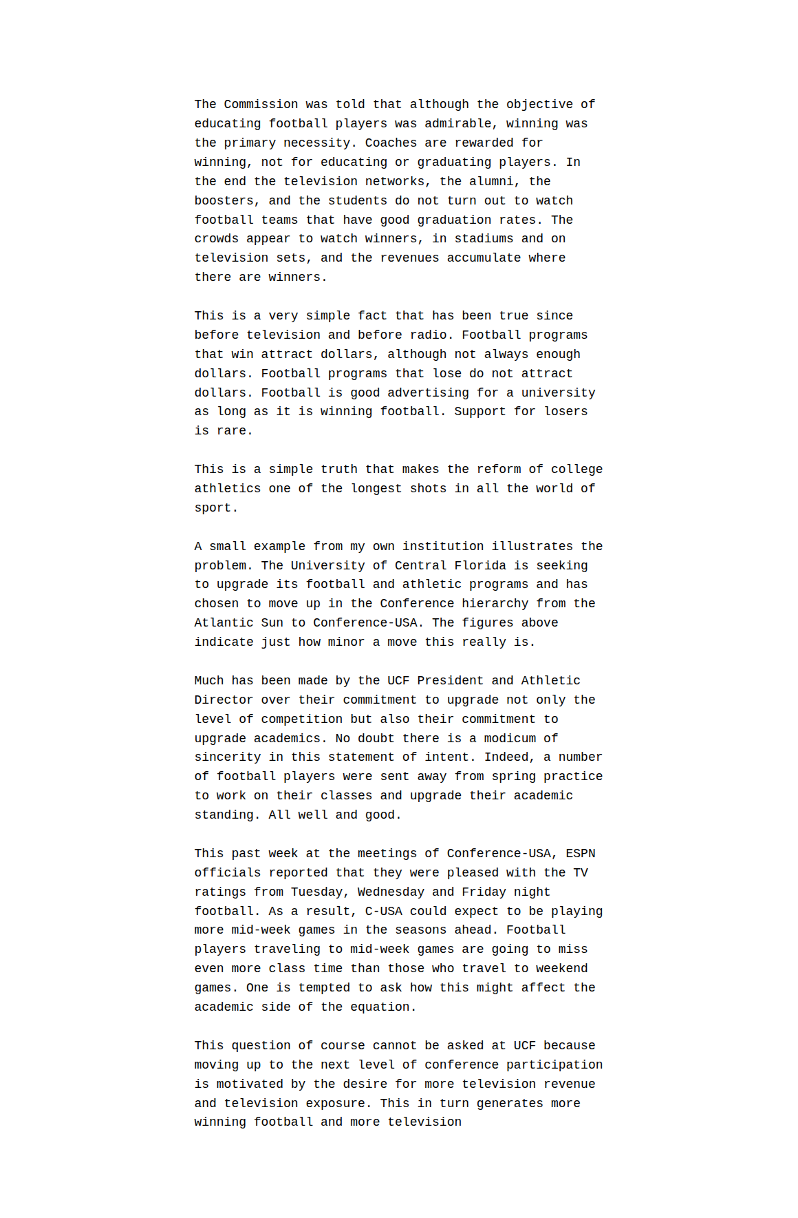The Commission was told that although the objective of educating football players was admirable, winning was the primary necessity. Coaches are rewarded for winning, not for educating or graduating players. In the end the television networks, the alumni, the boosters, and the students do not turn out to watch football teams that have good graduation rates. The crowds appear to watch winners, in stadiums and on television sets, and the revenues accumulate where there are winners.
This is a very simple fact that has been true since before television and before radio. Football programs that win attract dollars, although not always enough dollars. Football programs that lose do not attract dollars. Football is good advertising for a university as long as it is winning football. Support for losers is rare.
This is a simple truth that makes the reform of college athletics one of the longest shots in all the world of sport.
A small example from my own institution illustrates the problem. The University of Central Florida is seeking to upgrade its football and athletic programs and has chosen to move up in the Conference hierarchy from the Atlantic Sun to Conference-USA. The figures above indicate just how minor a move this really is.
Much has been made by the UCF President and Athletic Director over their commitment to upgrade not only the level of competition but also their commitment to upgrade academics. No doubt there is a modicum of sincerity in this statement of intent. Indeed, a number of football players were sent away from spring practice to work on their classes and upgrade their academic standing. All well and good.
This past week at the meetings of Conference-USA, ESPN officials reported that they were pleased with the TV ratings from Tuesday, Wednesday and Friday night football. As a result, C-USA could expect to be playing more mid-week games in the seasons ahead. Football players traveling to mid-week games are going to miss even more class time than those who travel to weekend games. One is tempted to ask how this might affect the academic side of the equation.
This question of course cannot be asked at UCF because moving up to the next level of conference participation is motivated by the desire for more television revenue and television exposure. This in turn generates more winning football and more television